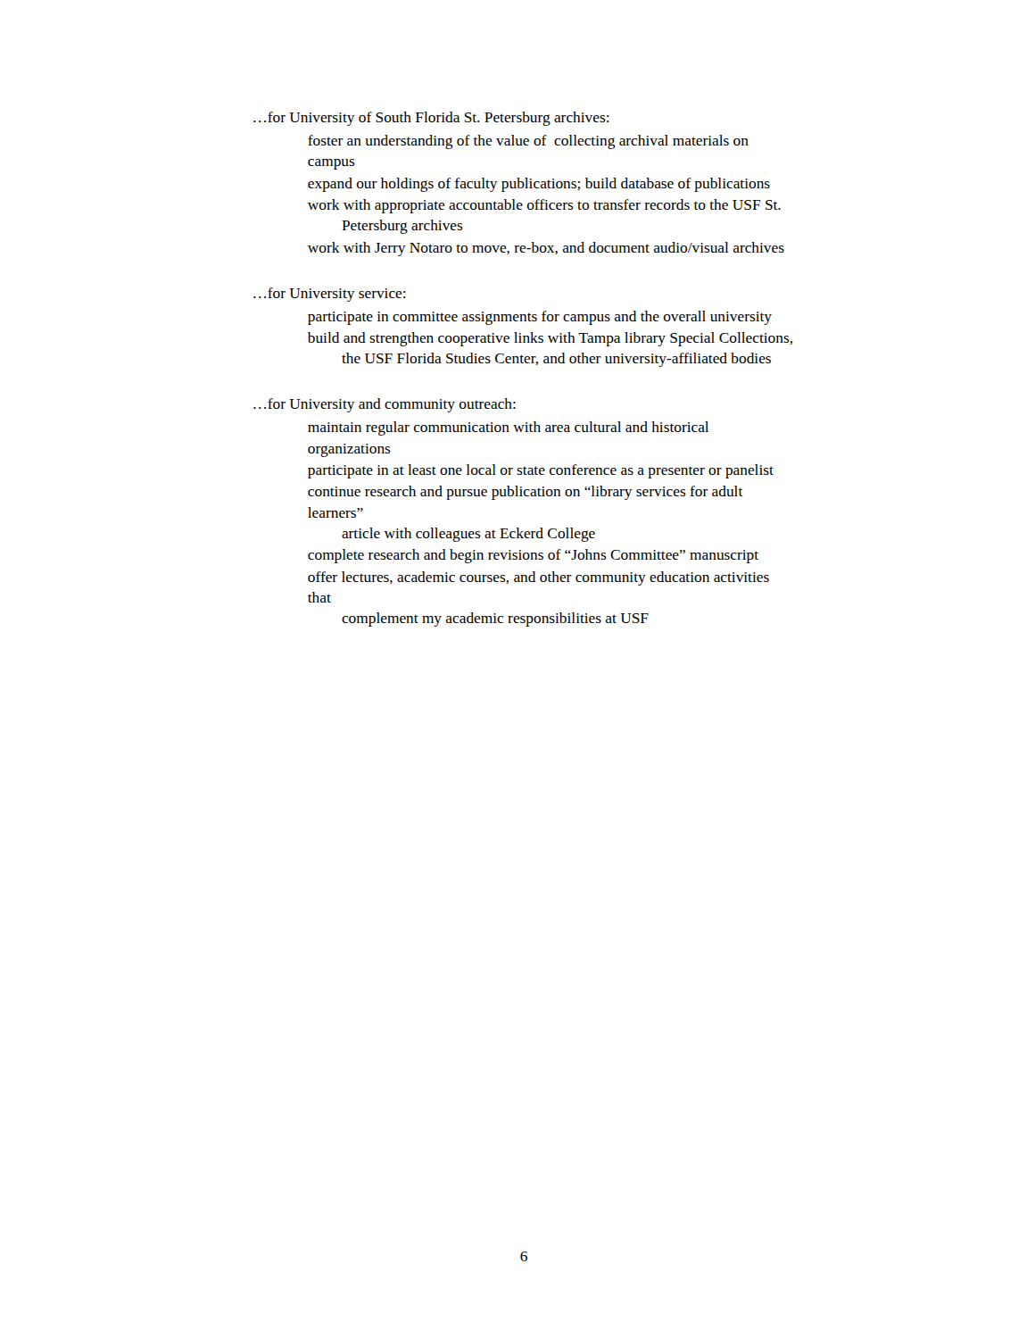…for University of South Florida St. Petersburg archives:
foster an understanding of the value of collecting archival materials on campus
expand our holdings of faculty publications; build database of publications
work with appropriate accountable officers to transfer records to the USF St. Petersburg archives
work with Jerry Notaro to move, re-box, and document audio/visual archives
…for University service:
participate in committee assignments for campus and the overall university
build and strengthen cooperative links with Tampa library Special Collections, the USF Florida Studies Center, and other university-affiliated bodies
…for University and community outreach:
maintain regular communication with area cultural and historical organizations
participate in at least one local or state conference as a presenter or panelist
continue research and pursue publication on “library services for adult learners” article with colleagues at Eckerd College
complete research and begin revisions of “Johns Committee” manuscript
offer lectures, academic courses, and other community education activities that complement my academic responsibilities at USF
6